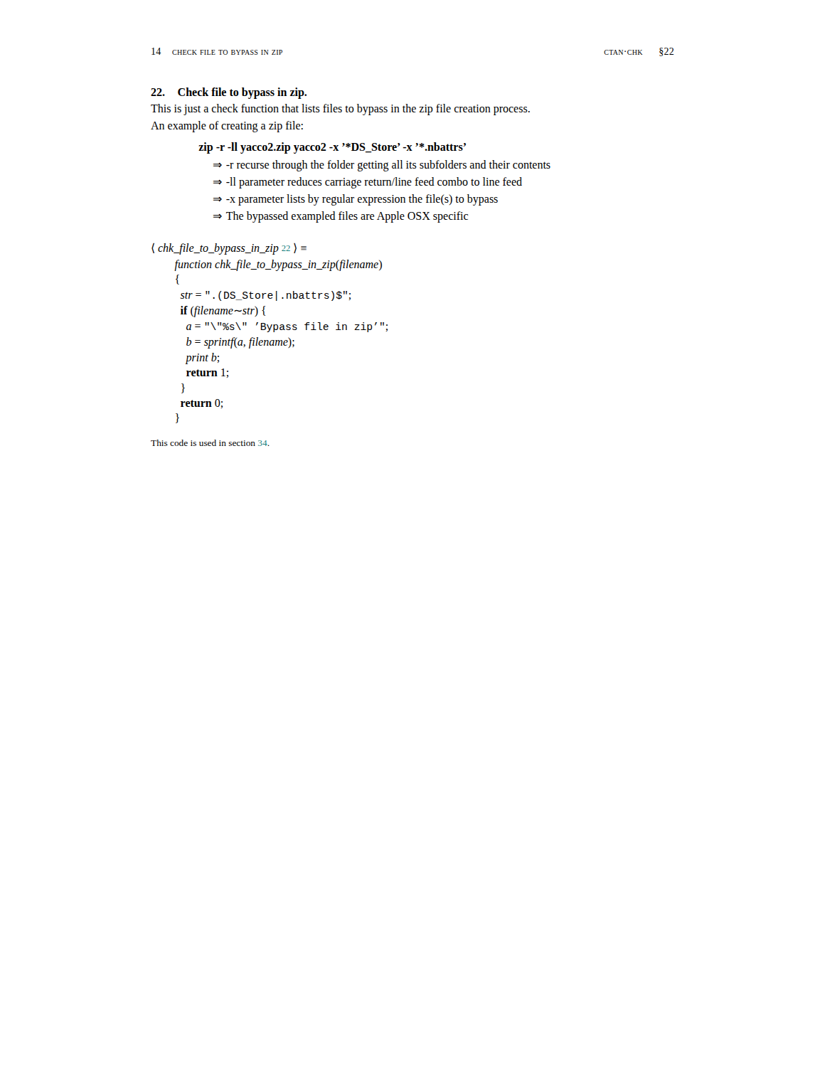14 Check file to bypass in zip ctan·chk §22
22.
Check file to bypass in zip.
This is just a check function that lists files to bypass in the zip file creation process.
An example of creating a zip file:
zip -r -ll yacco2.zip yacco2 -x ’*DS_Store’ -x ’*.nbattrs’
⇒-r recurse through the folder getting all its subfolders and their contents
⇒-ll parameter reduces carriage return/line feed combo to line feed
⇒-x parameter lists by regular expression the file(s) to bypass
⇒The bypassed exampled files are Apple OSX specific
⟨ chk_file_to_bypass_in_zip 22 ⟩ ≡
  function chk_file_to_bypass_in_zip(filename)
  {
    str = ".(DS_Store|.nbattrs)$";
    if (filename∼str) {
      a = "\"%s\" ’Bypass file in zip’";
      b = sprintf(a, filename);
      print b;
      return 1;
    }
    return 0;
  }
This code is used in section 34.